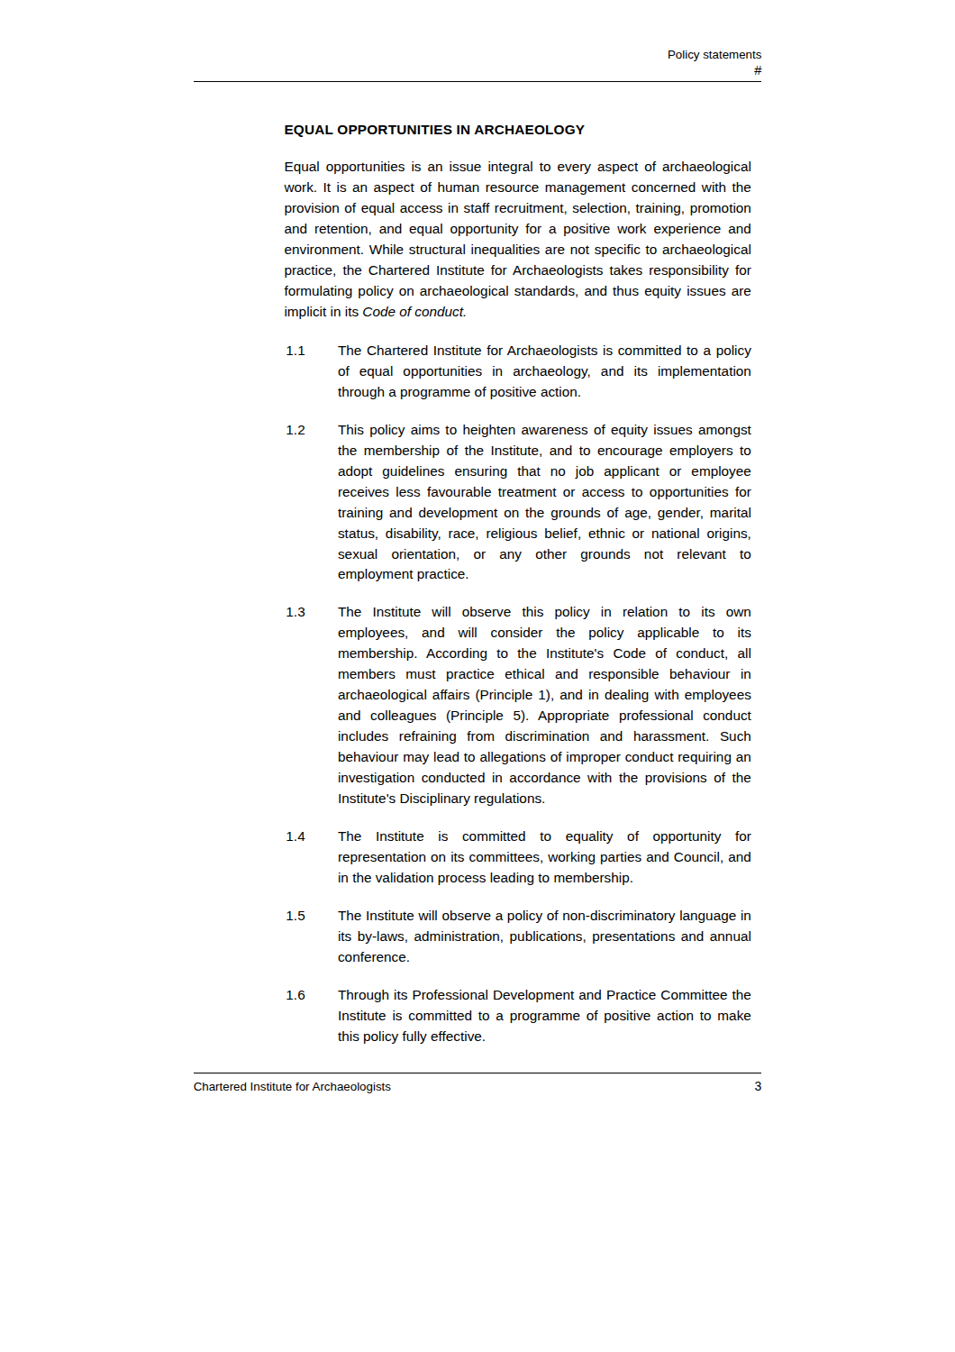Policy statements #
EQUAL OPPORTUNITIES IN ARCHAEOLOGY
Equal opportunities is an issue integral to every aspect of archaeological work. It is an aspect of human resource management concerned with the provision of equal access in staff recruitment, selection, training, promotion and retention, and equal opportunity for a positive work experience and environment. While structural inequalities are not specific to archaeological practice, the Chartered Institute for Archaeologists takes responsibility for formulating policy on archaeological standards, and thus equity issues are implicit in its Code of conduct.
1.1 The Chartered Institute for Archaeologists is committed to a policy of equal opportunities in archaeology, and its implementation through a programme of positive action.
1.2 This policy aims to heighten awareness of equity issues amongst the membership of the Institute, and to encourage employers to adopt guidelines ensuring that no job applicant or employee receives less favourable treatment or access to opportunities for training and development on the grounds of age, gender, marital status, disability, race, religious belief, ethnic or national origins, sexual orientation, or any other grounds not relevant to employment practice.
1.3 The Institute will observe this policy in relation to its own employees, and will consider the policy applicable to its membership. According to the Institute's Code of conduct, all members must practice ethical and responsible behaviour in archaeological affairs (Principle 1), and in dealing with employees and colleagues (Principle 5). Appropriate professional conduct includes refraining from discrimination and harassment. Such behaviour may lead to allegations of improper conduct requiring an investigation conducted in accordance with the provisions of the Institute's Disciplinary regulations.
1.4 The Institute is committed to equality of opportunity for representation on its committees, working parties and Council, and in the validation process leading to membership.
1.5 The Institute will observe a policy of non-discriminatory language in its by-laws, administration, publications, presentations and annual conference.
1.6 Through its Professional Development and Practice Committee the Institute is committed to a programme of positive action to make this policy fully effective.
Chartered Institute for Archaeologists 3